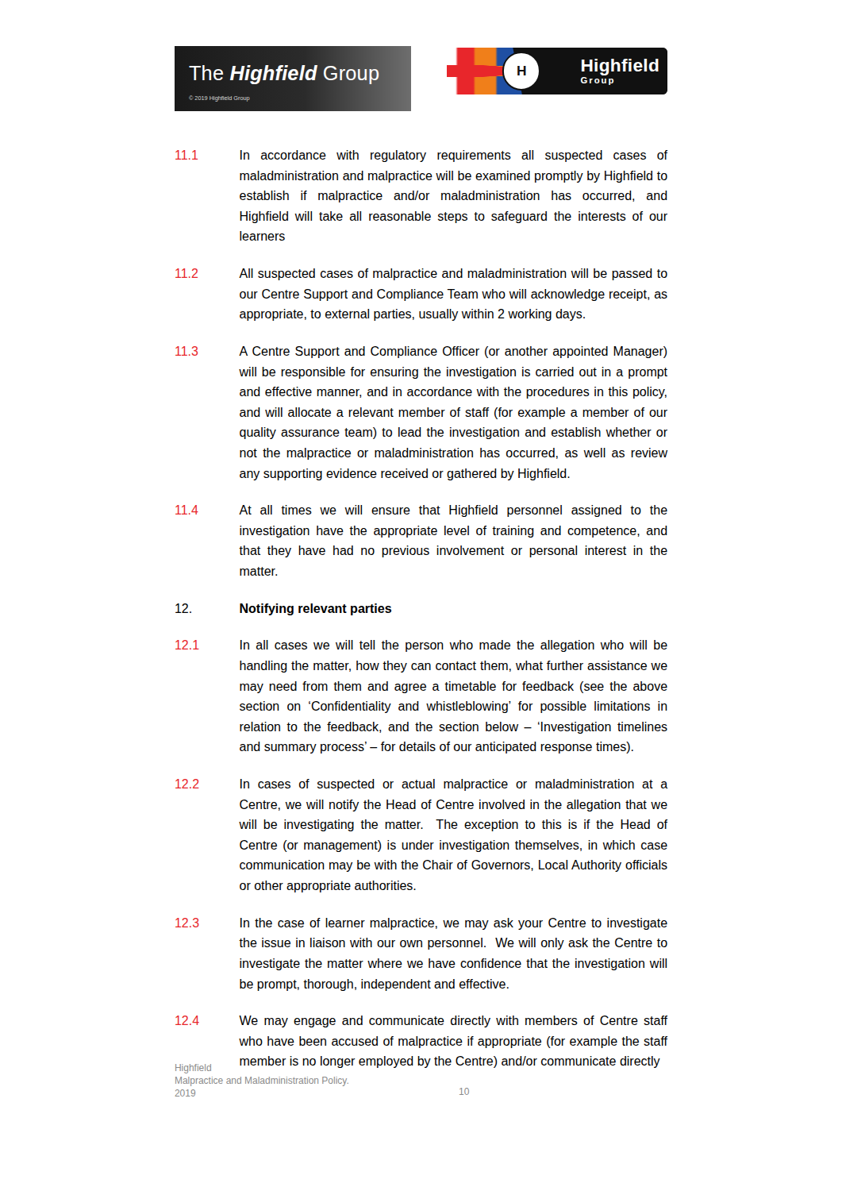The Highfield Group
© 2019 Highfield Group
H Highfield Group
11.1
In accordance with regulatory requirements all suspected cases of maladministration and malpractice will be examined promptly by Highfield to establish if malpractice and/or maladministration has occurred, and Highfield will take all reasonable steps to safeguard the interests of our learners
11.2
All suspected cases of malpractice and maladministration will be passed to our Centre Support and Compliance Team who will acknowledge receipt, as appropriate, to external parties, usually within 2 working days.
11.3
A Centre Support and Compliance Officer (or another appointed Manager) will be responsible for ensuring the investigation is carried out in a prompt and effective manner, and in accordance with the procedures in this policy, and will allocate a relevant member of staff (for example a member of our quality assurance team) to lead the investigation and establish whether or not the malpractice or maladministration has occurred, as well as review any supporting evidence received or gathered by Highfield.
11.4
At all times we will ensure that Highfield personnel assigned to the investigation have the appropriate level of training and competence, and that they have had no previous involvement or personal interest in the matter.
12.
Notifying relevant parties
12.1
In all cases we will tell the person who made the allegation who will be handling the matter, how they can contact them, what further assistance we may need from them and agree a timetable for feedback (see the above section on ‘Confidentiality and whistleblowing’ for possible limitations in relation to the feedback, and the section below – ‘Investigation timelines and summary process’ – for details of our anticipated response times).
12.2
In cases of suspected or actual malpractice or maladministration at a Centre, we will notify the Head of Centre involved in the allegation that we will be investigating the matter. The exception to this is if the Head of Centre (or management) is under investigation themselves, in which case communication may be with the Chair of Governors, Local Authority officials or other appropriate authorities.
12.3
In the case of learner malpractice, we may ask your Centre to investigate the issue in liaison with our own personnel. We will only ask the Centre to investigate the matter where we have confidence that the investigation will be prompt, thorough, independent and effective.
12.4
We may engage and communicate directly with members of Centre staff who have been accused of malpractice if appropriate (for example the staff member is no longer employed by the Centre) and/or communicate directly
Highfield
Malpractice and Maladministration Policy.
2019
10